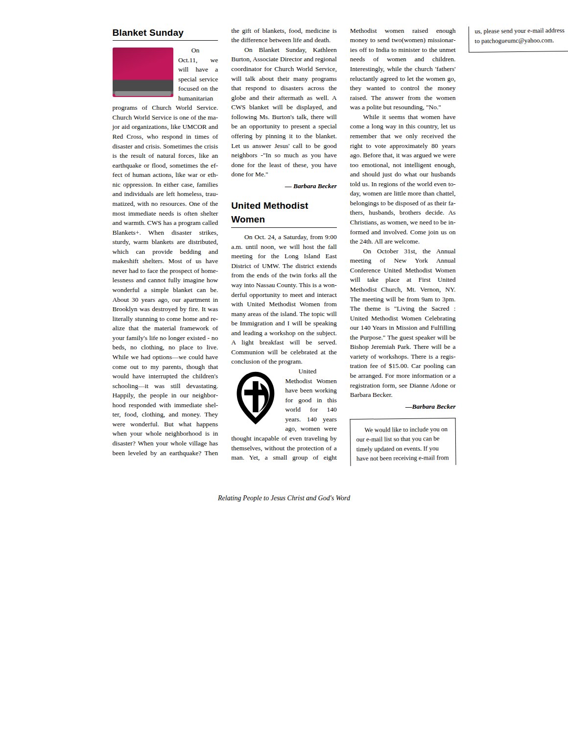Blanket Sunday
On Oct.11, we will have a special service focused on the humanitarian programs of Church World Service. Church World Service is one of the major aid organizations, like UMCOR and Red Cross, who respond in times of disaster and crisis. Sometimes the crisis is the result of natural forces, like an earthquake or flood, sometimes the effect of human actions, like war or ethnic oppression. In either case, families and individuals are left homeless, traumatized, with no resources. One of the most immediate needs is often shelter and warmth. CWS has a program called Blankets+. When disaster strikes, sturdy, warm blankets are distributed, which can provide bedding and makeshift shelters. Most of us have never had to face the prospect of homelessness and cannot fully imagine how wonderful a simple blanket can be. About 30 years ago, our apartment in Brooklyn was destroyed by fire. It was literally stunning to come home and realize that the material framework of your family's life no longer existed - no beds, no clothing, no place to live. While we had options—we could have come out to my parents, though that would have interrupted the children's schooling—it was still devastating. Happily, the people in our neighborhood responded with immediate shelter, food, clothing, and money. They were wonderful. But what happens when your whole neighborhood is in disaster? When your whole village has been leveled by an earthquake? Then the gift of blankets, food, medicine is the difference between life and death.
On Blanket Sunday, Kathleen Burton, Associate Director and regional coordinator for Church World Service, will talk about their many programs that respond to disasters across the globe and their aftermath as well. A CWS blanket will be displayed, and following Ms. Burton's talk, there will be an opportunity to present a special offering by pinning it to the blanket. Let us answer Jesus' call to be good neighbors -"In so much as you have done for the least of these, you have done for Me."
— Barbara Becker
United Methodist Women
On Oct. 24, a Saturday, from 9:00 a.m. until noon, we will host the fall meeting for the Long Island East District of UMW. The district extends from the ends of the twin forks all the way into Nassau County. This is a wonderful opportunity to meet and interact with United Methodist Women from many areas of the island. The topic will be Immigration and I will be speaking and leading a workshop on the subject. A light breakfast will be served. Communion will be celebrated at the conclusion of the program.
United Methodist Women have been working for good in this world for 140 years. 140 years ago, women were thought incapable of even traveling by themselves, without the protection of a man. Yet, a small group of eight Methodist women raised enough money to send two(women) missionaries off to India to minister to the unmet needs of women and children. Interestingly, while the church 'fathers' reluctantly agreed to let the women go, they wanted to control the money raised. The answer from the women was a polite but resounding, "No."
While it seems that women have come a long way in this country, let us remember that we only received the right to vote approximately 80 years ago. Before that, it was argued we were too emotional, not intelligent enough, and should just do what our husbands told us. In regions of the world even today, women are little more than chattel, belongings to be disposed of as their fathers, husbands, brothers decide. As Christians, as women, we need to be informed and involved. Come join us on the 24th. All are welcome.
On October 31st, the Annual meeting of New York Annual Conference United Methodist Women will take place at First United Methodist Church, Mt. Vernon, NY. The meeting will be from 9am to 3pm. The theme is "Living the Sacred : United Methodist Women Celebrating our 140 Years in Mission and Fulfilling the Purpose." The guest speaker will be Bishop Jeremiah Park. There will be a variety of workshops. There is a registration fee of $15.00. Car pooling can be arranged. For more information or a registration form, see Dianne Adone or Barbara Becker.
—Barbara Becker
We would like to include you on our e-mail list so that you can be timely updated on events. If you have not been receiving e-mail from us, please send your e-mail address to patchogueumc@yahoo.com.
Relating People to Jesus Christ and God's Word